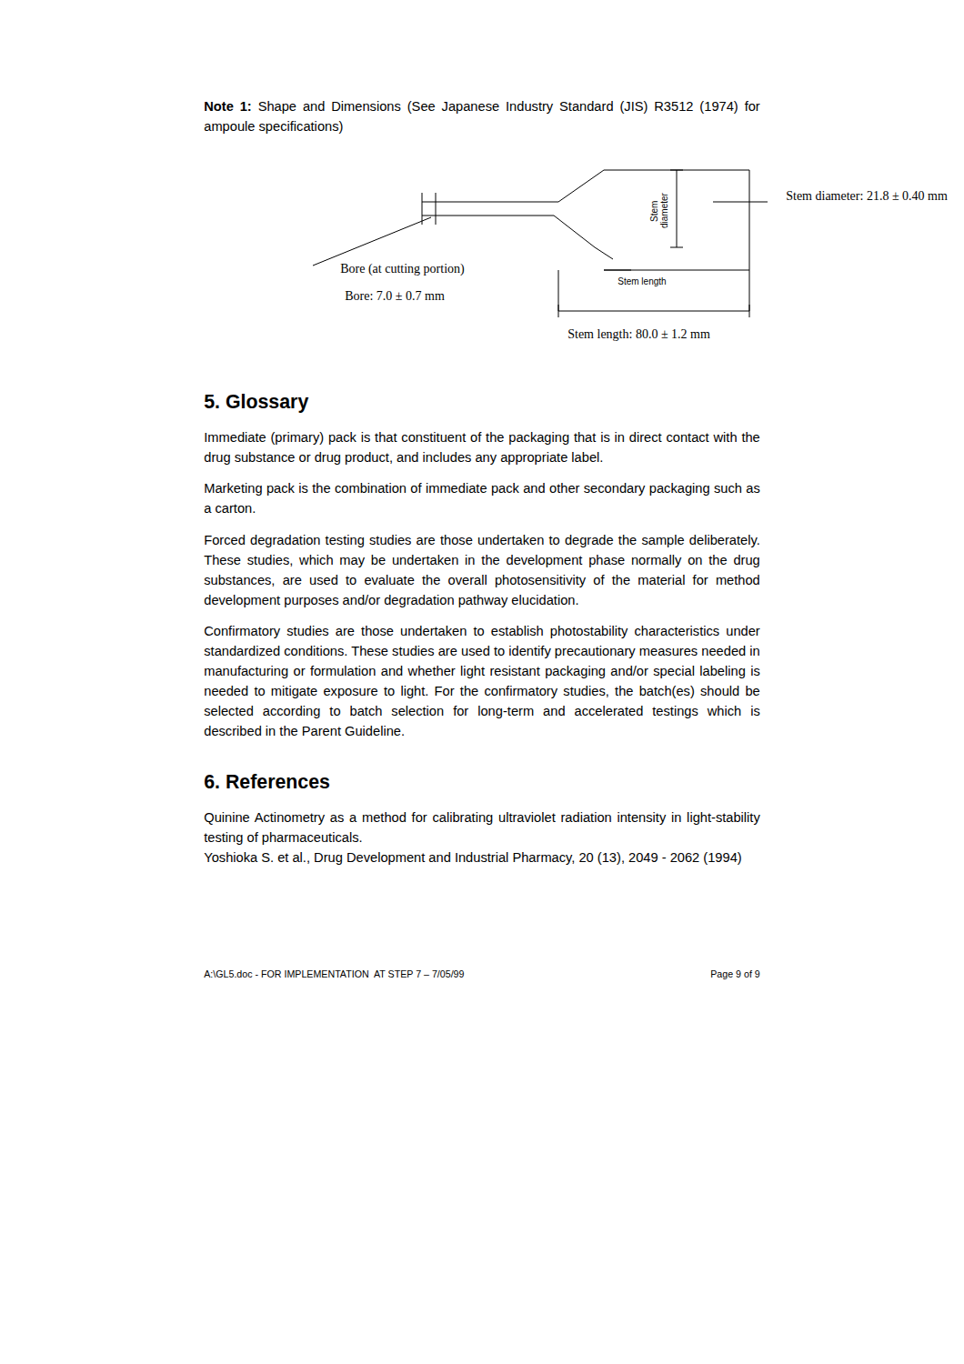Note 1: Shape and Dimensions (See Japanese Industry Standard (JIS) R3512 (1974) for ampoule specifications)
Stem diameter: 21.8 ± 0.40 mm Bore (at cutting portion) Bore: 7.0 ± 0.7 mm Stem length Stem length: 80.0 ± 1.2 mm Stem
diameter
5. Glossary
Immediate (primary) pack is that constituent of the packaging that is in direct contact with the drug substance or drug product, and includes any appropriate label.
Marketing pack is the combination of immediate pack and other secondary packaging such as a carton.
Forced degradation testing studies are those undertaken to degrade the sample deliberately. These studies, which may be undertaken in the development phase normally on the drug substances, are used to evaluate the overall photosensitivity of the material for method development purposes and/or degradation pathway elucidation.
Confirmatory studies are those undertaken to establish photostability characteristics under standardized conditions. These studies are used to identify precautionary measures needed in manufacturing or formulation and whether light resistant packaging and/or special labeling is needed to mitigate exposure to light. For the confirmatory studies, the batch(es) should be selected according to batch selection for long-term and accelerated testings which is described in the Parent Guideline.
6. References
Quinine Actinometry as a method for calibrating ultraviolet radiation intensity in light-stability testing of pharmaceuticals.
Yoshioka S. et al., Drug Development and Industrial Pharmacy, 20 (13), 2049 - 2062 (1994)
A:\GL5.doc - FOR IMPLEMENTATION AT STEP 7 – 7/05/99 Page 9 of 9